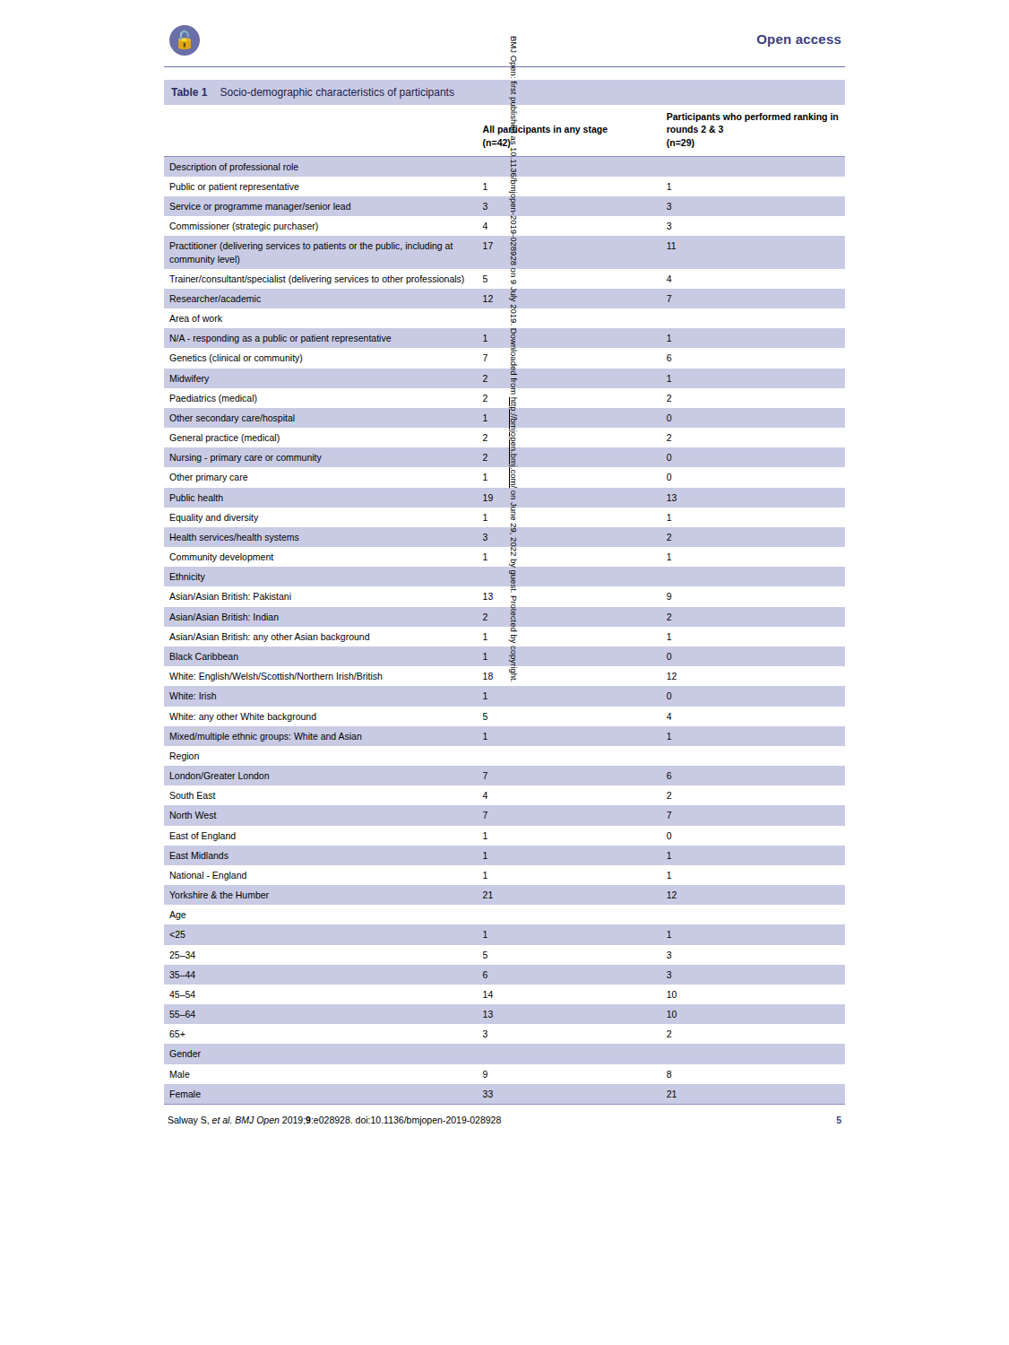🔓
Open access
Table 1 Socio-demographic characteristics of participants
| | All participants in any stage (n=42) | Participants who performed ranking in rounds 2 & 3 (n=29) |
| --- | --- | --- |
| Description of professional role | | |
| Public or patient representative | 1 | 1 |
| Service or programme manager/senior lead | 3 | 3 |
| Commissioner (strategic purchaser) | 4 | 3 |
| Practitioner (delivering services to patients or the public, including at community level) | 17 | 11 |
| Trainer/consultant/specialist (delivering services to other professionals) | 5 | 4 |
| Researcher/academic | 12 | 7 |
| Area of work | | |
| N/A - responding as a public or patient representative | 1 | 1 |
| Genetics (clinical or community) | 7 | 6 |
| Midwifery | 2 | 1 |
| Paediatrics (medical) | 2 | 2 |
| Other secondary care/hospital | 1 | 0 |
| General practice (medical) | 2 | 2 |
| Nursing - primary care or community | 2 | 0 |
| Other primary care | 1 | 0 |
| Public health | 19 | 13 |
| Equality and diversity | 1 | 1 |
| Health services/health systems | 3 | 2 |
| Community development | 1 | 1 |
| Ethnicity | | |
| Asian/Asian British: Pakistani | 13 | 9 |
| Asian/Asian British: Indian | 2 | 2 |
| Asian/Asian British: any other Asian background | 1 | 1 |
| Black Caribbean | 1 | 0 |
| White: English/Welsh/Scottish/Northern Irish/British | 18 | 12 |
| White: Irish | 1 | 0 |
| White: any other White background | 5 | 4 |
| Mixed/multiple ethnic groups: White and Asian | 1 | 1 |
| Region | | |
| London/Greater London | 7 | 6 |
| South East | 4 | 2 |
| North West | 7 | 7 |
| East of England | 1 | 0 |
| East Midlands | 1 | 1 |
| National - England | 1 | 1 |
| Yorkshire & the Humber | 21 | 12 |
| Age | | |
| <25 | 1 | 1 |
| 25–34 | 5 | 3 |
| 35–44 | 6 | 3 |
| 45–54 | 14 | 10 |
| 55–64 | 13 | 10 |
| 65+ | 3 | 2 |
| Gender | | |
| Male | 9 | 8 |
| Female | 33 | 21 |
Salway S, et al. BMJ Open 2019;9:e028928. doi:10.1136/bmjopen-2019-028928
5
BMJ Open: first published as 10.1136/bmjopen-2019-028928 on 9 July 2019. Downloaded from http://bmjopen.bmj.com/ on June 29, 2022 by guest. Protected by copyright.